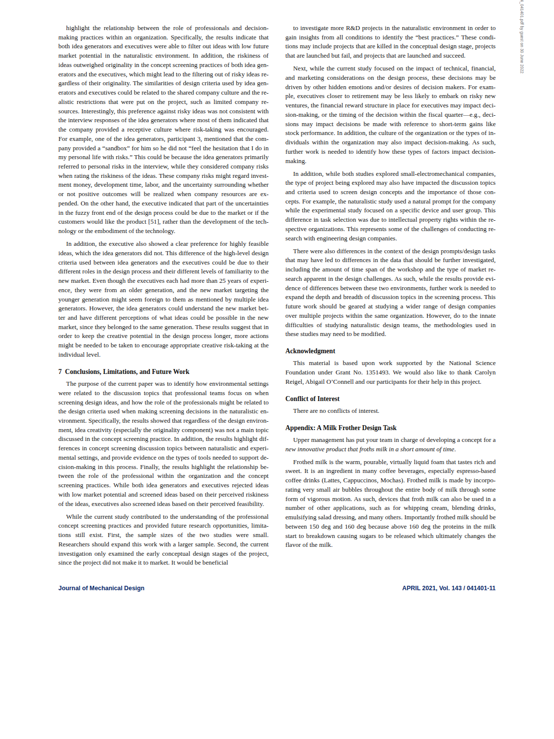Downloaded from http://asmedigitalcollection.asme.org/mechanicaldesign/article-pdf/143/4/041401/6661443/md_143_4_041401.pdf by guest on 30 June 2022
highlight the relationship between the role of professionals and decision-making practices within an organization. Specifically, the results indicate that both idea generators and executives were able to filter out ideas with low future market potential in the naturalistic environment. In addition, the riskiness of ideas outweighed originality in the concept screening practices of both idea generators and the executives, which might lead to the filtering out of risky ideas regardless of their originality. The similarities of design criteria used by idea generators and executives could be related to the shared company culture and the realistic restrictions that were put on the project, such as limited company resources. Interestingly, this preference against risky ideas was not consistent with the interview responses of the idea generators where most of them indicated that the company provided a receptive culture where risk-taking was encouraged. For example, one of the idea generators, participant 3, mentioned that the company provided a “sandbox” for him so he did not “feel the hesitation that I do in my personal life with risks.” This could be because the idea generators primarily referred to personal risks in the interview, while they considered company risks when rating the riskiness of the ideas. These company risks might regard investment money, development time, labor, and the uncertainty surrounding whether or not positive outcomes will be realized when company resources are expended. On the other hand, the executive indicated that part of the uncertainties in the fuzzy front end of the design process could be due to the market or if the customers would like the product [51], rather than the development of the technology or the embodiment of the technology.
In addition, the executive also showed a clear preference for highly feasible ideas, which the idea generators did not. This difference of the high-level design criteria used between idea generators and the executives could be due to their different roles in the design process and their different levels of familiarity to the new market. Even though the executives each had more than 25 years of experience, they were from an older generation, and the new market targeting the younger generation might seem foreign to them as mentioned by multiple idea generators. However, the idea generators could understand the new market better and have different perceptions of what ideas could be possible in the new market, since they belonged to the same generation. These results suggest that in order to keep the creative potential in the design process longer, more actions might be needed to be taken to encourage appropriate creative risk-taking at the individual level.
7 Conclusions, Limitations, and Future Work
The purpose of the current paper was to identify how environmental settings were related to the discussion topics that professional teams focus on when screening design ideas, and how the role of the professionals might be related to the design criteria used when making screening decisions in the naturalistic environment. Specifically, the results showed that regardless of the design environment, idea creativity (especially the originality component) was not a main topic discussed in the concept screening practice. In addition, the results highlight differences in concept screening discussion topics between naturalistic and experimental settings, and provide evidence on the types of tools needed to support decision-making in this process. Finally, the results highlight the relationship between the role of the professional within the organization and the concept screening practices. While both idea generators and executives rejected ideas with low market potential and screened ideas based on their perceived riskiness of the ideas, executives also screened ideas based on their perceived feasibility.
While the current study contributed to the understanding of the professional concept screening practices and provided future research opportunities, limitations still exist. First, the sample sizes of the two studies were small. Researchers should expand this work with a larger sample. Second, the current investigation only examined the early conceptual design stages of the project, since the project did not make it to market. It would be beneficial
to investigate more R&D projects in the naturalistic environment in order to gain insights from all conditions to identify the “best practices.” These conditions may include projects that are killed in the conceptual design stage, projects that are launched but fail, and projects that are launched and succeed.
Next, while the current study focused on the impact of technical, financial, and marketing considerations on the design process, these decisions may be driven by other hidden emotions and/or desires of decision makers. For example, executives closer to retirement may be less likely to embark on risky new ventures, the financial reward structure in place for executives may impact decision-making, or the timing of the decision within the fiscal quarter—e.g., decisions may impact decisions be made with reference to short-term gains like stock performance. In addition, the culture of the organization or the types of individuals within the organization may also impact decision-making. As such, further work is needed to identify how these types of factors impact decision-making.
In addition, while both studies explored small-electromechanical companies, the type of project being explored may also have impacted the discussion topics and criteria used to screen design concepts and the importance of those concepts. For example, the naturalistic study used a natural prompt for the company while the experimental study focused on a specific device and user group. This difference in task selection was due to intellectual property rights within the respective organizations. This represents some of the challenges of conducting research with engineering design companies.
There were also differences in the context of the design prompts/design tasks that may have led to differences in the data that should be further investigated, including the amount of time span of the workshop and the type of market research apparent in the design challenges. As such, while the results provide evidence of differences between these two environments, further work is needed to expand the depth and breadth of discussion topics in the screening process. This future work should be geared at studying a wider range of design companies over multiple projects within the same organization. However, do to the innate difficulties of studying naturalistic design teams, the methodologies used in these studies may need to be modified.
Acknowledgment
This material is based upon work supported by the National Science Foundation under Grant No. 1351493. We would also like to thank Carolyn Reigel, Abigail O’Connell and our participants for their help in this project.
Conflict of Interest
There are no conflicts of interest.
Appendix: A Milk Frother Design Task
Upper management has put your team in charge of developing a concept for a new innovative product that froths milk in a short amount of time.
Frothed milk is the warm, pourable, virtually liquid foam that tastes rich and sweet. It is an ingredient in many coffee beverages, especially espresso-based coffee drinks (Lattes, Cappuccinos, Mochas). Frothed milk is made by incorporating very small air bubbles throughout the entire body of milk through some form of vigorous motion. As such, devices that froth milk can also be used in a number of other applications, such as for whipping cream, blending drinks, emulsifying salad dressing, and many others. Importantly frothed milk should be between 150 deg and 160 deg because above 160 deg the proteins in the milk start to breakdown causing sugars to be released which ultimately changes the flavor of the milk.
Journal of Mechanical Design
APRIL 2021, Vol. 143 / 041401-11